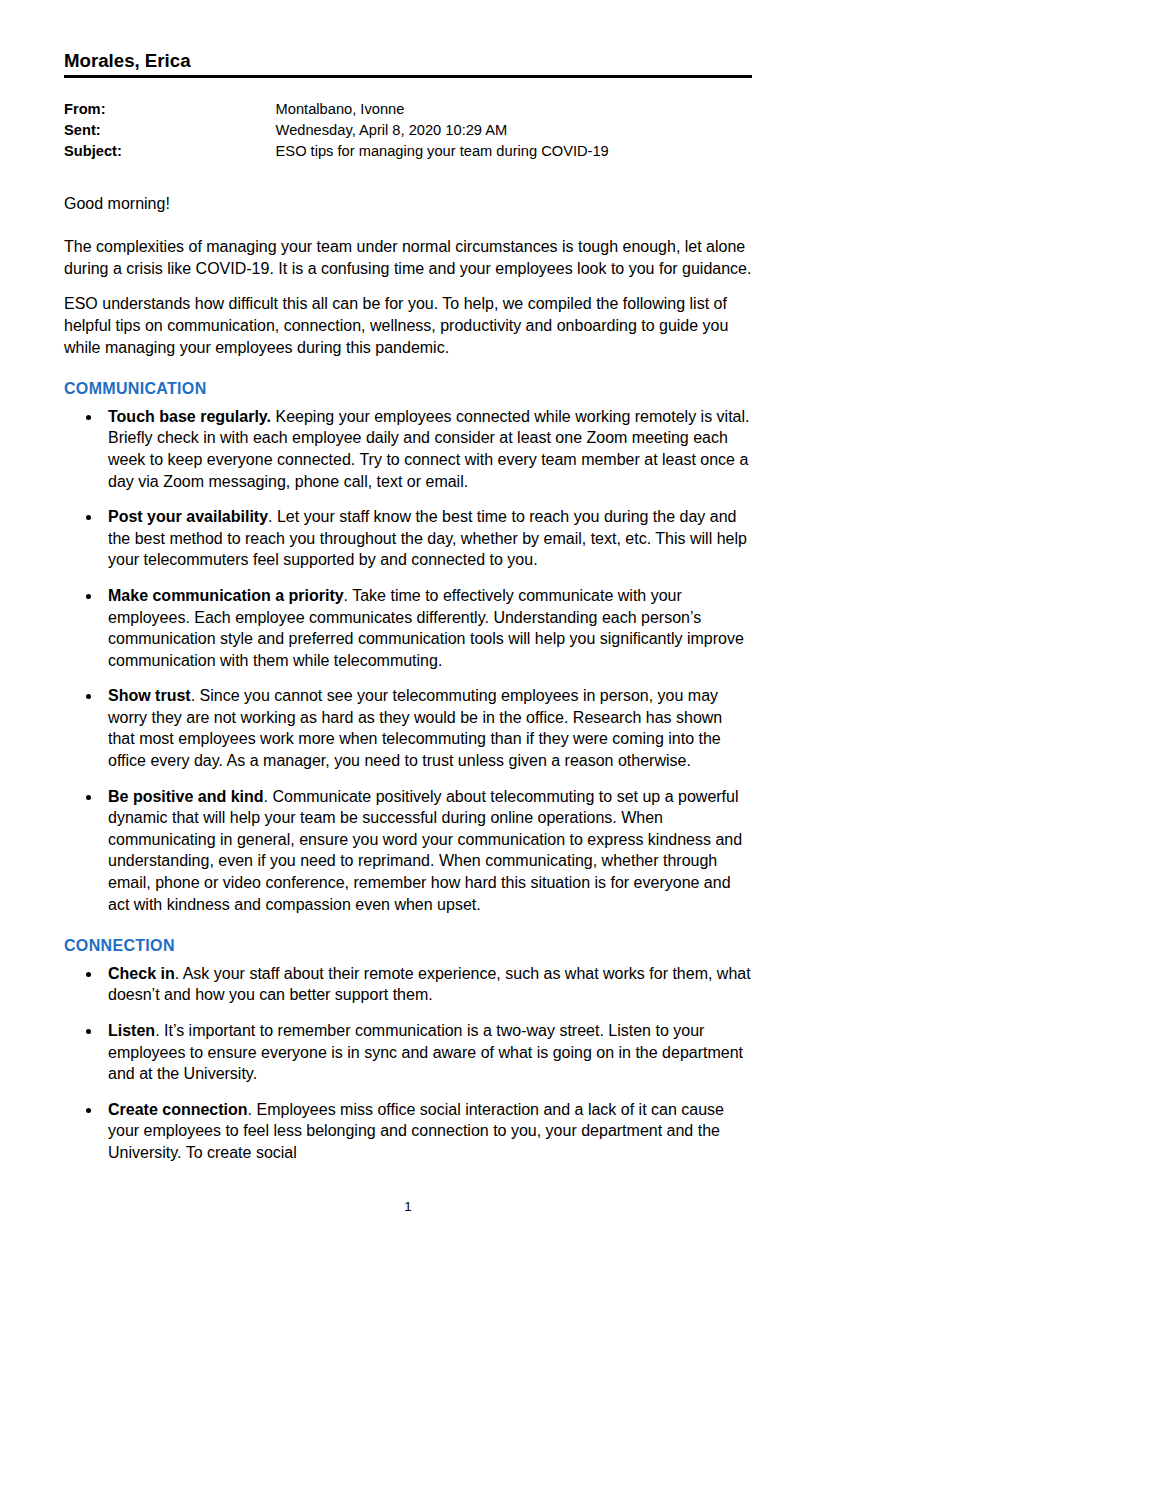Morales, Erica
| From: | Montalbano, Ivonne |
| Sent: | Wednesday, April 8, 2020 10:29 AM |
| Subject: | ESO tips for managing your team during COVID-19 |
Good morning!
The complexities of managing your team under normal circumstances is tough enough, let alone during a crisis like COVID-19. It is a confusing time and your employees look to you for guidance.
ESO understands how difficult this all can be for you. To help, we compiled the following list of helpful tips on communication, connection, wellness, productivity and onboarding to guide you while managing your employees during this pandemic.
COMMUNICATION
Touch base regularly. Keeping your employees connected while working remotely is vital. Briefly check in with each employee daily and consider at least one Zoom meeting each week to keep everyone connected. Try to connect with every team member at least once a day via Zoom messaging, phone call, text or email.
Post your availability. Let your staff know the best time to reach you during the day and the best method to reach you throughout the day, whether by email, text, etc. This will help your telecommuters feel supported by and connected to you.
Make communication a priority. Take time to effectively communicate with your employees. Each employee communicates differently. Understanding each person’s communication style and preferred communication tools will help you significantly improve communication with them while telecommuting.
Show trust. Since you cannot see your telecommuting employees in person, you may worry they are not working as hard as they would be in the office. Research has shown that most employees work more when telecommuting than if they were coming into the office every day. As a manager, you need to trust unless given a reason otherwise.
Be positive and kind. Communicate positively about telecommuting to set up a powerful dynamic that will help your team be successful during online operations. When communicating in general, ensure you word your communication to express kindness and understanding, even if you need to reprimand. When communicating, whether through email, phone or video conference, remember how hard this situation is for everyone and act with kindness and compassion even when upset.
CONNECTION
Check in. Ask your staff about their remote experience, such as what works for them, what doesn’t and how you can better support them.
Listen. It’s important to remember communication is a two-way street. Listen to your employees to ensure everyone is in sync and aware of what is going on in the department and at the University.
Create connection. Employees miss office social interaction and a lack of it can cause your employees to feel less belonging and connection to you, your department and the University. To create social
1